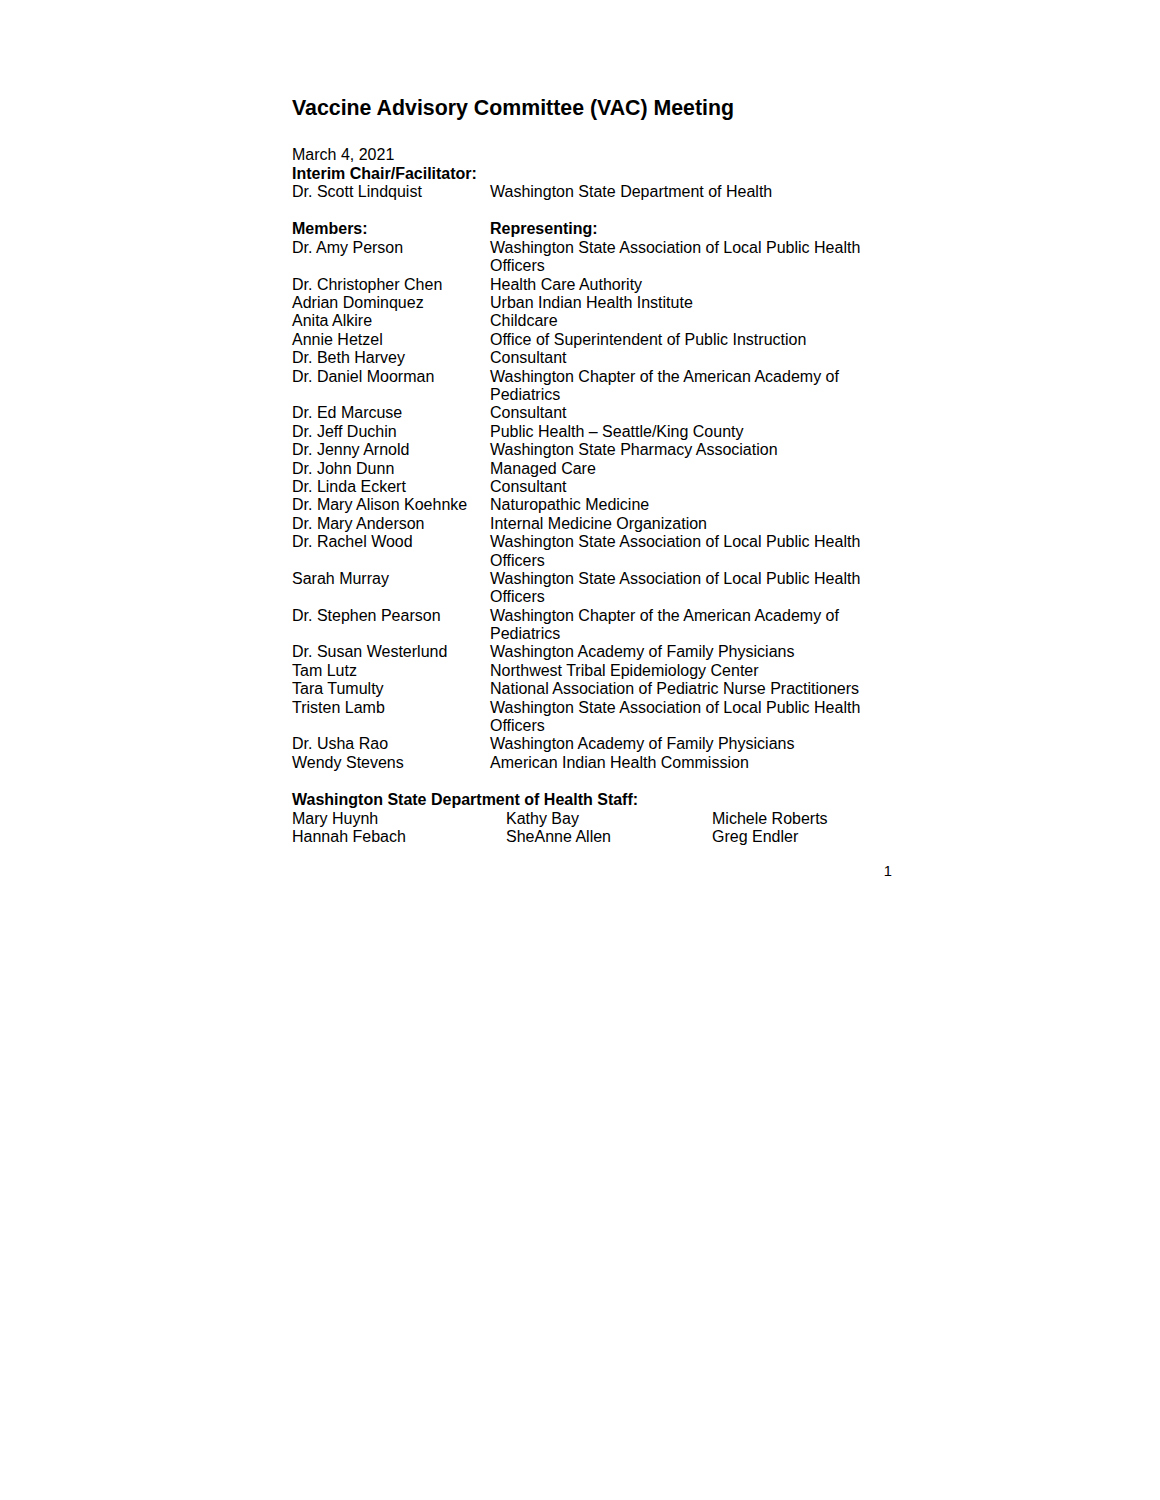Vaccine Advisory Committee (VAC) Meeting
March 4, 2021
Interim Chair/Facilitator:
| Dr. Scott Lindquist | Washington State Department of Health |
| Members: | Representing: |
| Dr. Amy Person | Washington State Association of Local Public Health Officers |
| Dr. Christopher Chen | Health Care Authority |
| Adrian Dominquez | Urban Indian Health Institute |
| Anita Alkire | Childcare |
| Annie Hetzel | Office of Superintendent of Public Instruction |
| Dr. Beth Harvey | Consultant |
| Dr. Daniel Moorman | Washington Chapter of the American Academy of Pediatrics |
| Dr. Ed Marcuse | Consultant |
| Dr. Jeff Duchin | Public Health – Seattle/King County |
| Dr. Jenny Arnold | Washington State Pharmacy Association |
| Dr. John Dunn | Managed Care |
| Dr. Linda Eckert | Consultant |
| Dr. Mary Alison Koehnke | Naturopathic Medicine |
| Dr. Mary Anderson | Internal Medicine Organization |
| Dr. Rachel Wood | Washington State Association of Local Public Health Officers |
| Sarah Murray | Washington State Association of Local Public Health Officers |
| Dr. Stephen Pearson | Washington Chapter of the American Academy of Pediatrics |
| Dr. Susan Westerlund | Washington Academy of Family Physicians |
| Tam Lutz | Northwest Tribal Epidemiology Center |
| Tara Tumulty | National Association of Pediatric Nurse Practitioners |
| Tristen Lamb | Washington State Association of Local Public Health Officers |
| Dr. Usha Rao | Washington Academy of Family Physicians |
| Wendy Stevens | American Indian Health Commission |
Washington State Department of Health Staff:
| Mary Huynh | Kathy Bay | Michele Roberts |
| Hannah Febach | SheAnne Allen | Greg Endler |
1